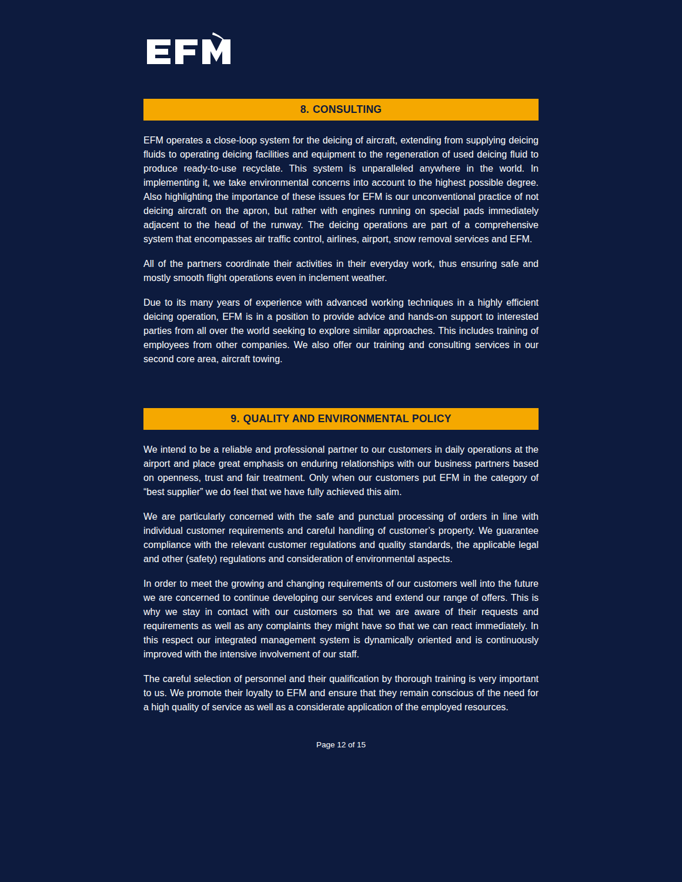8. CONSULTING
EFM operates a close-loop system for the deicing of aircraft, extending from supplying deicing fluids to operating deicing facilities and equipment to the regeneration of used deicing fluid to produce ready-to-use recyclate. This system is unparalleled anywhere in the world. In implementing it, we take environmental concerns into account to the highest possible degree. Also highlighting the importance of these issues for EFM is our unconventional practice of not deicing aircraft on the apron, but rather with engines running on special pads immediately adjacent to the head of the runway. The deicing operations are part of a comprehensive system that encompasses air traffic control, airlines, airport, snow removal services and EFM.
All of the partners coordinate their activities in their everyday work, thus ensuring safe and mostly smooth flight operations even in inclement weather.
Due to its many years of experience with advanced working techniques in a highly efficient deicing operation, EFM is in a position to provide advice and hands-on support to interested parties from all over the world seeking to explore similar approaches. This includes training of employees from other companies. We also offer our training and consulting services in our second core area, aircraft towing.
9. QUALITY AND ENVIRONMENTAL POLICY
We intend to be a reliable and professional partner to our customers in daily operations at the airport and place great emphasis on enduring relationships with our business partners based on openness, trust and fair treatment. Only when our customers put EFM in the category of “best supplier” we do feel that we have fully achieved this aim.
We are particularly concerned with the safe and punctual processing of orders in line with individual customer requirements and careful handling of customer’s property. We guarantee compliance with the relevant customer regulations and quality standards, the applicable legal and other (safety) regulations and consideration of environmental aspects.
In order to meet the growing and changing requirements of our customers well into the future we are concerned to continue developing our services and extend our range of offers. This is why we stay in contact with our customers so that we are aware of their requests and requirements as well as any complaints they might have so that we can react immediately. In this respect our integrated management system is dynamically oriented and is continuously improved with the intensive involvement of our staff.
The careful selection of personnel and their qualification by thorough training is very important to us. We promote their loyalty to EFM and ensure that they remain conscious of the need for a high quality of service as well as a considerate application of the employed resources.
Page 12 of 15